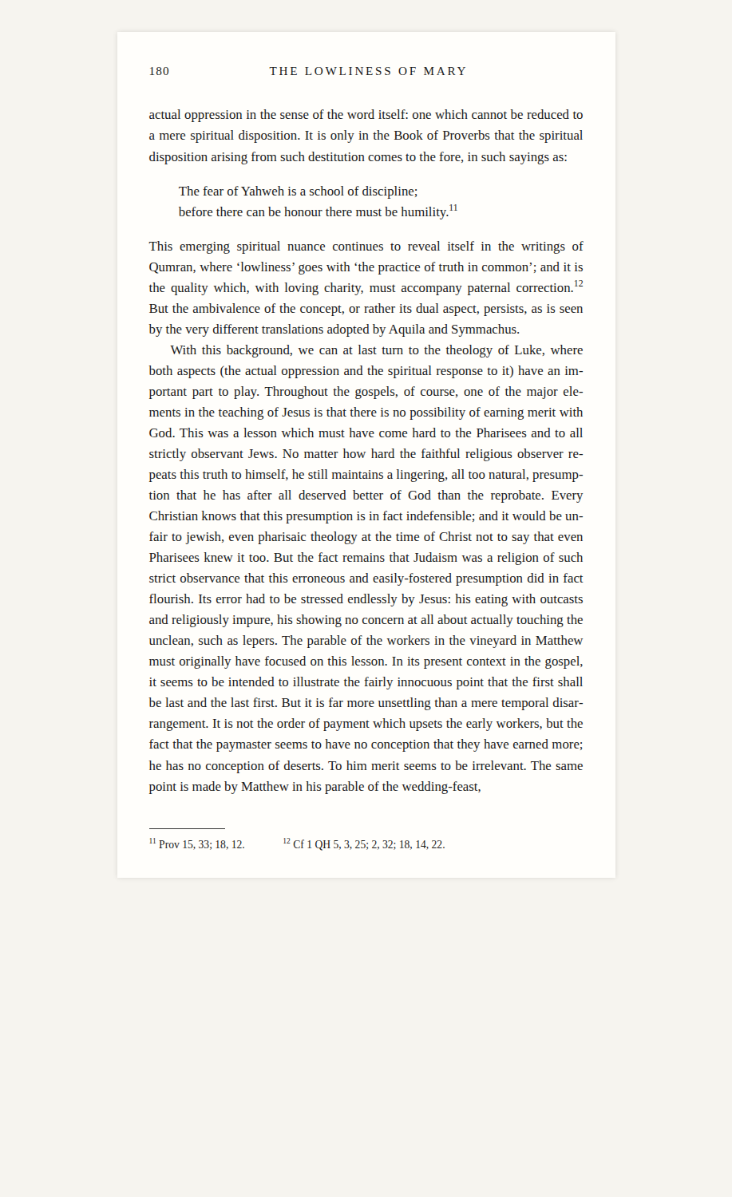180
The Lowliness of Mary
actual oppression in the sense of the word itself: one which cannot be reduced to a mere spiritual disposition. It is only in the Book of Proverbs that the spiritual disposition arising from such destitution comes to the fore, in such sayings as:
The fear of Yahweh is a school of discipline;
before there can be honour there must be humility.11
This emerging spiritual nuance continues to reveal itself in the writings of Qumran, where ‘lowliness’ goes with ‘the practice of truth in common’; and it is the quality which, with loving charity, must accompany paternal correction.12 But the ambivalence of the concept, or rather its dual aspect, persists, as is seen by the very different translations adopted by Aquila and Symmachus.
With this background, we can at last turn to the theology of Luke, where both aspects (the actual oppression and the spiritual response to it) have an important part to play. Throughout the gospels, of course, one of the major elements in the teaching of Jesus is that there is no possibility of earning merit with God. This was a lesson which must have come hard to the Pharisees and to all strictly observant Jews. No matter how hard the faithful religious observer repeats this truth to himself, he still maintains a lingering, all too natural, presumption that he has after all deserved better of God than the reprobate. Every Christian knows that this presumption is in fact indefensible; and it would be unfair to jewish, even pharisaic theology at the time of Christ not to say that even Pharisees knew it too. But the fact remains that Judaism was a religion of such strict observance that this erroneous and easily-fostered presumption did in fact flourish. Its error had to be stressed endlessly by Jesus: his eating with outcasts and religiously impure, his showing no concern at all about actually touching the unclean, such as lepers. The parable of the workers in the vineyard in Matthew must originally have focused on this lesson. In its present context in the gospel, it seems to be intended to illustrate the fairly innocuous point that the first shall be last and the last first. But it is far more unsettling than a mere temporal disarrangement. It is not the order of payment which upsets the early workers, but the fact that the paymaster seems to have no conception that they have earned more; he has no conception of deserts. To him merit seems to be irrelevant. The same point is made by Matthew in his parable of the wedding-feast,
11 Prov 15, 33; 18, 12. 12 Cf 1 QH 5, 3, 25; 2, 32; 18, 14, 22.